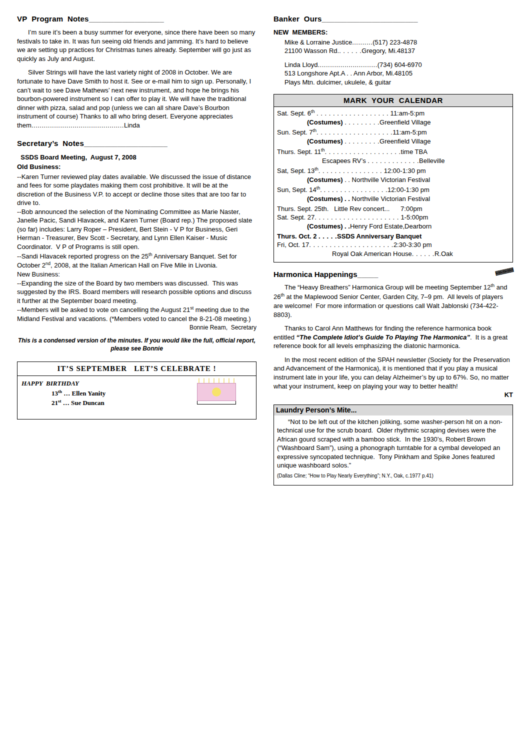VP Program Notes__________________
I’m sure it’s been a busy summer for everyone, since there have been so many festivals to take in. It was fun seeing old friends and jamming. It’s hard to believe we are setting up practices for Christmas tunes already. September will go just as quickly as July and August.
Silver Strings will have the last variety night of 2008 in October. We are fortunate to have Dave Smith to host it. See or e-mail him to sign up. Personally, I can’t wait to see Dave Mathews’ next new instrument, and hope he brings his bourbon-powered instrument so I can offer to play it. We will have the traditional dinner with pizza, salad and pop (unless we can all share Dave’s Bourbon instrument of course) Thanks to all who bring desert. Everyone appreciates them............................................. Linda
Secretary’s Notes____________________
SSDS Board Meeting, August 7, 2008
Old Business:
--Karen Turner reviewed play dates available. We discussed the issue of distance and fees for some playdates making them cost prohibitive. It will be at the discretion of the Business V.P. to accept or decline those sites that are too far to drive to.
--Bob announced the selection of the Nominating Committee as Marie Naster, Janelle Pacic, Sandi Hlavacek, and Karen Turner (Board rep.) The proposed slate (so far) includes: Larry Roper – President, Bert Stein - V P for Business, Geri Herman - Treasurer, Bev Scott - Secretary, and Lynn Ellen Kaiser - Music Coordinator. V P of Programs is still open.
--Sandi Hlavacek reported progress on the 25th Anniversary Banquet. Set for October 2nd, 2008, at the Italian American Hall on Five Mile in Livonia.
New Business:
--Expanding the size of the Board by two members was discussed. This was suggested by the IRS. Board members will research possible options and discuss it further at the September board meeting.
--Members will be asked to vote on cancelling the August 21st meeting due to the Midland Festival and vacations. (*Members voted to cancel the 8-21-08 meeting.)
Bonnie Ream, Secretary
This is a condensed version of the minutes. If you would like the full, official report, please see Bonnie
IT’S SEPTEMBER LET’S CELEBRATE !
❘❘❘❘❘❘❘❘
HAPPY BIRTHDAY
13th … Ellen Yanity
21st … Sue Duncan
Banker Ours_______________________
NEW MEMBERS:
Mike & Lorraine Justice..........(517) 223-4878
21100 Wasson Rd.. . . . . . Gregory, Mi.48137
Linda Lloyd.............................(734) 604-6970
513 Longshore Apt.A . . Ann Arbor, Mi.48105
Plays Mtn. dulcimer, ukulele, & guitar
MARK YOUR CALENDAR
Sat. Sept. 6th . . . . . . . . . . . . . . . . . . 11:am-5:pm
(Costumes) . . . . . . . . . Greenfield Village
Sun. Sept. 7th. . . . . . . . . . . . . . . . . . . 11:am-5:pm
(Costumes) . . . . . . . . . Greenfield Village
Thurs. Sept. 11th. . . . . . . . . . . . . . . . . . . time TBA
Escapees RV’s . . . . . . . . . . . . . Belleville
Sat, Sept. 13th. . . . . . . . . . . . . . . . 12:00-1:30 pm
(Costumes) . . Northville Victorian Festival
Sun, Sept. 14th. . . . . . . . . . . . . . . . . 12:00-1:30 pm
(Costumes) . . Northville Victorian Festival
Thurs. Sept. 25th. Little Rev concert... 7:00pm
Sat. Sept. 27. . . . . . . . . . . . . . . . . . . . . 1-5:00pm
(Costumes) . . Henry Ford Estate,Dearborn
Thurs. Oct. 2 . . . . . SSDS Anniversary Banquet
Fri, Oct. 17. . . . . . . . . . . . . . . . . . . . . 2:30-3:30 pm
Royal Oak American House. . . . . . R.Oak
▤▤▤▤ Harmonica Happenings_____
The “Heavy Breathers” Harmonica Group will be meeting September 12th and 26th at the Maplewood Senior Center, Garden City, 7–9 pm. All levels of players are welcome! For more information or questions call Walt Jablonski (734-422-8803).
Thanks to Carol Ann Matthews for finding the reference harmonica book entitled “The Complete Idiot’s Guide To Playing The Harmonica”. It is a great reference book for all levels emphasizing the diatonic harmonica.
In the most recent edition of the SPAH newsletter (Society for the Preservation and Advancement of the Harmonica), it is mentioned that if you play a musical instrument late in your life, you can delay Alzheimer’s by up to 67%. So, no matter what your instrument, keep on playing your way to better health!
KT
Laundry Person’s Mite...
“Not to be left out of the kitchen joliking, some washer-person hit on a non-technical use for the scrub board. Older rhythmic scraping devises were the African gourd scraped with a bamboo stick. In the 1930’s, Robert Brown (“Washboard Sam”), using a phonograph turntable for a cymbal developed an expressive syncopated technique. Tony Pinkham and Spike Jones featured unique washboard solos.”
(Dallas Cline; “How to Play Nearly Everything”; N.Y., Oak, c.1977 p.41)